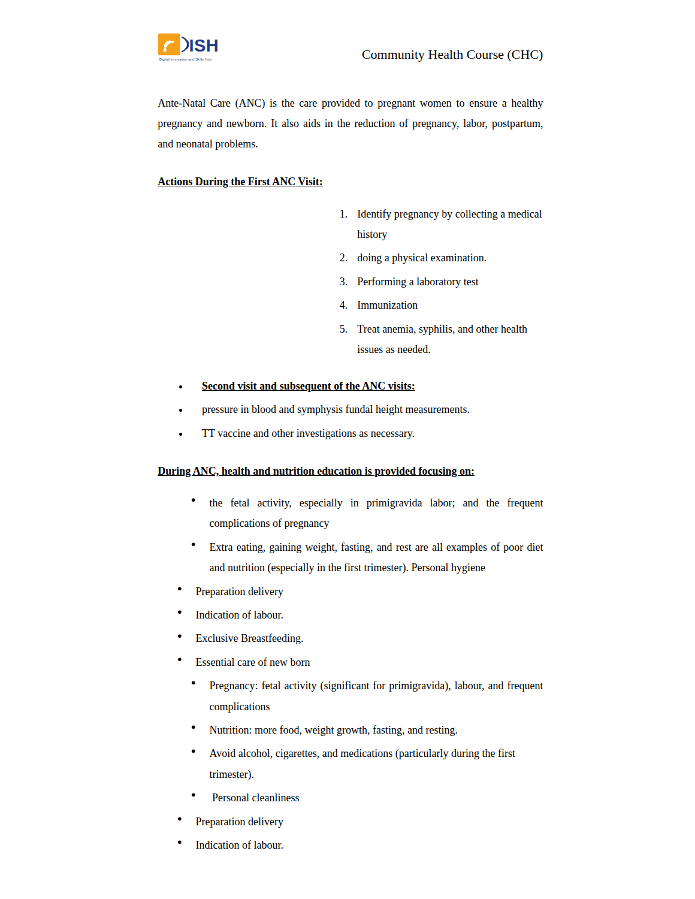ISH Digital Innovation and Skills Hub
Community Health Course (CHC)
Ante-Natal Care (ANC) is the care provided to pregnant women to ensure a healthy pregnancy and newborn. It also aids in the reduction of pregnancy, labor, postpartum, and neonatal problems.
Actions During the First ANC Visit:
Identify pregnancy by collecting a medical history
doing a physical examination.
Performing a laboratory test
Immunization
Treat anemia, syphilis, and other health issues as needed.
Second visit and subsequent of the ANC visits:
pressure in blood and symphysis fundal height measurements.
TT vaccine and other investigations as necessary.
During ANC, health and nutrition education is provided focusing on:
the fetal activity, especially in primigravida labor; and the frequent complications of pregnancy
Extra eating, gaining weight, fasting, and rest are all examples of poor diet and nutrition (especially in the first trimester). Personal hygiene
Preparation delivery
Indication of labour.
Exclusive Breastfeeding.
Essential care of new born
Pregnancy: fetal activity (significant for primigravida), labour, and frequent complications
Nutrition: more food, weight growth, fasting, and resting.
Avoid alcohol, cigarettes, and medications (particularly during the first trimester).
Personal cleanliness
Preparation delivery
Indication of labour.